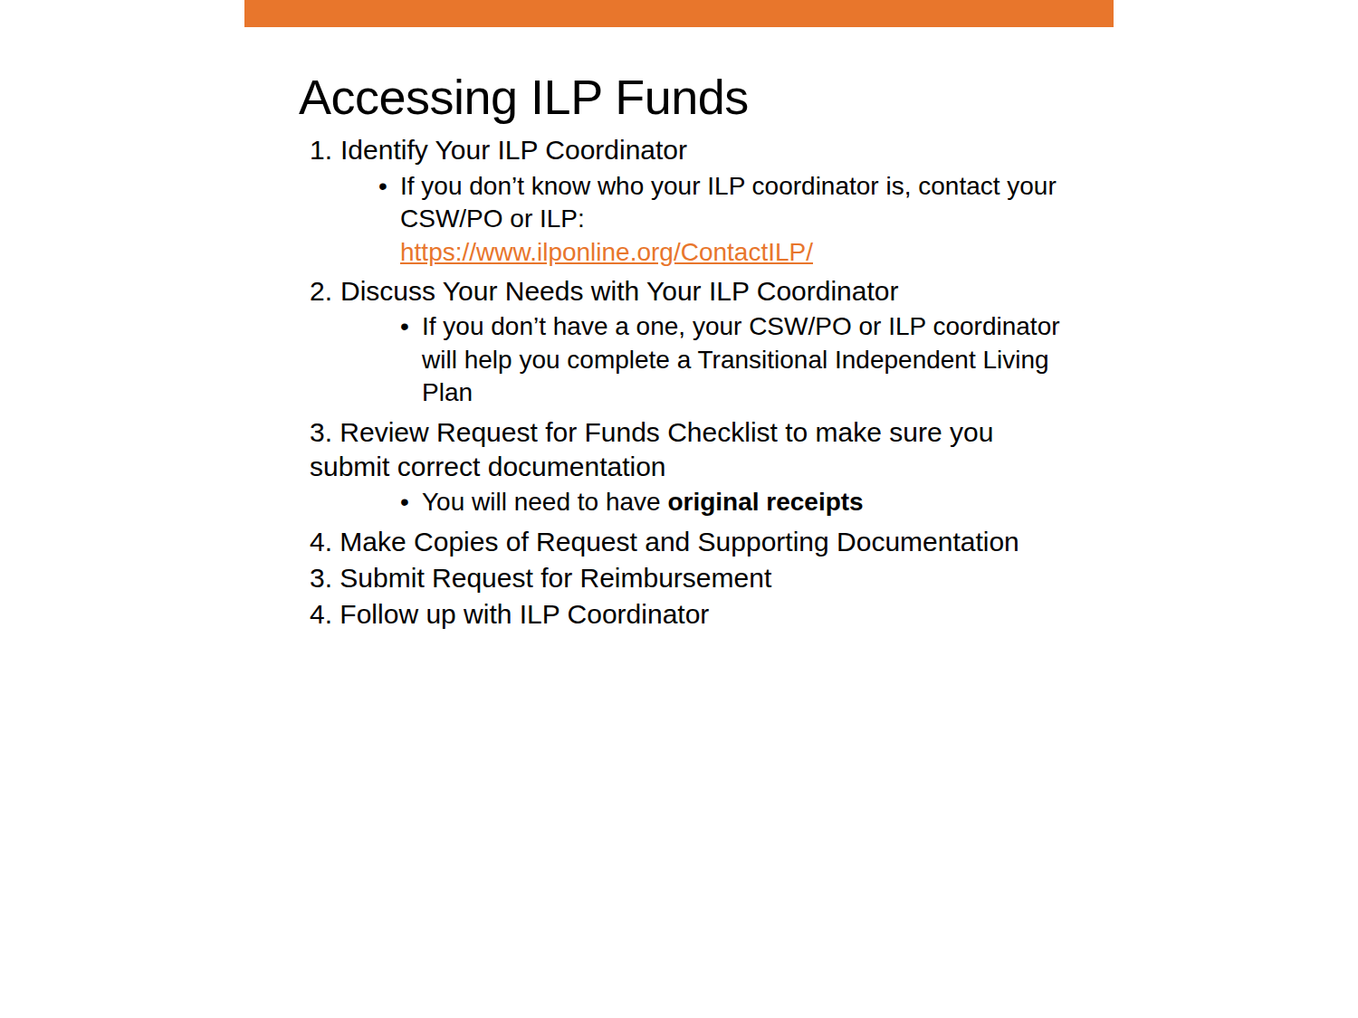Accessing ILP Funds
1. Identify Your ILP Coordinator
If you don’t know who your ILP coordinator is, contact your CSW/PO or ILP:
https://www.ilponline.org/ContactILP/
2. Discuss Your Needs with Your ILP Coordinator
If you don’t have a one, your CSW/PO or ILP coordinator will help you complete a Transitional Independent Living Plan
3. Review Request for Funds Checklist to make sure you submit correct documentation
You will need to have original receipts
4. Make Copies of Request and Supporting Documentation
3. Submit Request for Reimbursement
4. Follow up with ILP Coordinator